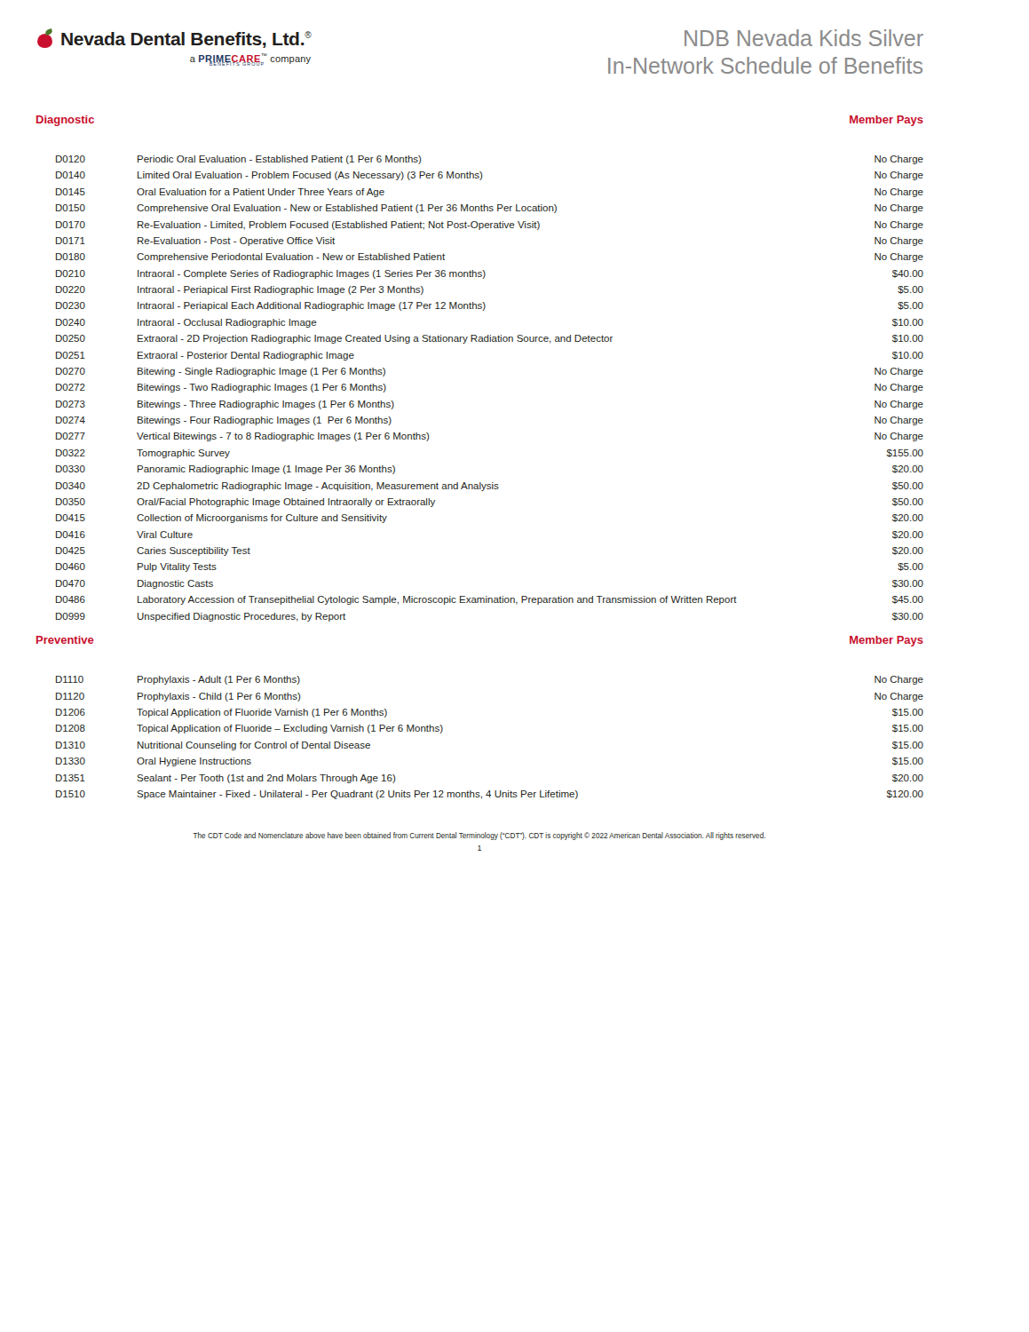Nevada Dental Benefits, Ltd.®
a PRIME CARE™ company BENEFITS GROUP
NDB Nevada Kids Silver
In-Network Schedule of Benefits
| Diagnostic | Member Pays |
| D0120 | Periodic Oral Evaluation - Established Patient (1 Per 6 Months) | No Charge |
| D0140 | Limited Oral Evaluation - Problem Focused (As Necessary) (3 Per 6 Months) | No Charge |
| D0145 | Oral Evaluation for a Patient Under Three Years of Age | No Charge |
| D0150 | Comprehensive Oral Evaluation - New or Established Patient (1 Per 36 Months Per Location) | No Charge |
| D0170 | Re-Evaluation - Limited, Problem Focused (Established Patient; Not Post-Operative Visit) | No Charge |
| D0171 | Re-Evaluation - Post - Operative Office Visit | No Charge |
| D0180 | Comprehensive Periodontal Evaluation - New or Established Patient | No Charge |
| D0210 | Intraoral - Complete Series of Radiographic Images (1 Series Per 36 months) | $40.00 |
| D0220 | Intraoral - Periapical First Radiographic Image (2 Per 3 Months) | $5.00 |
| D0230 | Intraoral - Periapical Each Additional Radiographic Image (17 Per 12 Months) | $5.00 |
| D0240 | Intraoral - Occlusal Radiographic Image | $10.00 |
| D0250 | Extraoral - 2D Projection Radiographic Image Created Using a Stationary Radiation Source, and Detector | $10.00 |
| D0251 | Extraoral - Posterior Dental Radiographic Image | $10.00 |
| D0270 | Bitewing - Single Radiographic Image (1 Per 6 Months) | No Charge |
| D0272 | Bitewings - Two Radiographic Images (1 Per 6 Months) | No Charge |
| D0273 | Bitewings - Three Radiographic Images (1 Per 6 Months) | No Charge |
| D0274 | Bitewings - Four Radiographic Images (1 Per 6 Months) | No Charge |
| D0277 | Vertical Bitewings - 7 to 8 Radiographic Images (1 Per 6 Months) | No Charge |
| D0322 | Tomographic Survey | $155.00 |
| D0330 | Panoramic Radiographic Image (1 Image Per 36 Months) | $20.00 |
| D0340 | 2D Cephalometric Radiographic Image - Acquisition, Measurement and Analysis | $50.00 |
| D0350 | Oral/Facial Photographic Image Obtained Intraorally or Extraorally | $50.00 |
| D0415 | Collection of Microorganisms for Culture and Sensitivity | $20.00 |
| D0416 | Viral Culture | $20.00 |
| D0425 | Caries Susceptibility Test | $20.00 |
| D0460 | Pulp Vitality Tests | $5.00 |
| D0470 | Diagnostic Casts | $30.00 |
| D0486 | Laboratory Accession of Transepithelial Cytologic Sample, Microscopic Examination, Preparation and Transmission of Written Report | $45.00 |
| D0999 | Unspecified Diagnostic Procedures, by Report | $30.00 |
| Preventive | Member Pays |
| D1110 | Prophylaxis - Adult (1 Per 6 Months) | No Charge |
| D1120 | Prophylaxis - Child (1 Per 6 Months) | No Charge |
| D1206 | Topical Application of Fluoride Varnish (1 Per 6 Months) | $15.00 |
| D1208 | Topical Application of Fluoride – Excluding Varnish (1 Per 6 Months) | $15.00 |
| D1310 | Nutritional Counseling for Control of Dental Disease | $15.00 |
| D1330 | Oral Hygiene Instructions | $15.00 |
| D1351 | Sealant - Per Tooth (1st and 2nd Molars Through Age 16) | $20.00 |
| D1510 | Space Maintainer - Fixed - Unilateral - Per Quadrant (2 Units Per 12 months, 4 Units Per Lifetime) | $120.00 |
The CDT Code and Nomenclature above have been obtained from Current Dental Terminology (“CDT”). CDT is copyright © 2022 American Dental Association. All rights reserved.
1